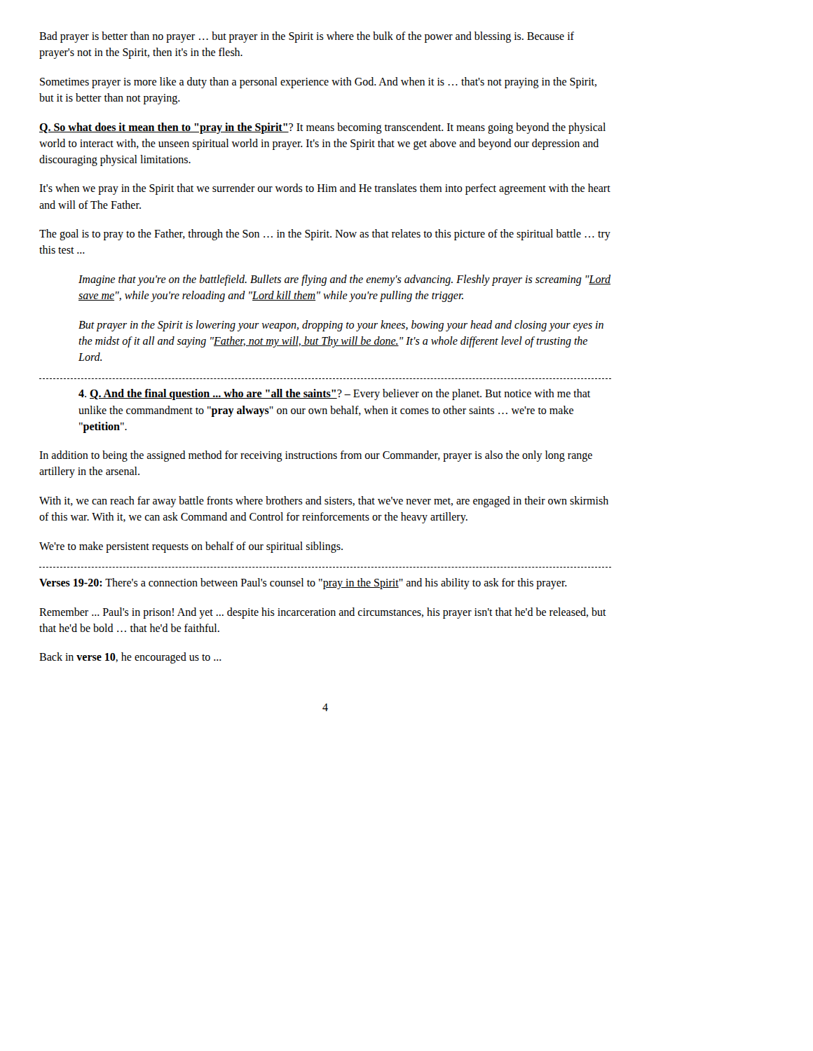Bad prayer is better than no prayer … but prayer in the Spirit is where the bulk of the power and blessing is. Because if prayer's not in the Spirit, then it's in the flesh.
Sometimes prayer is more like a duty than a personal experience with God. And when it is … that's not praying in the Spirit, but it is better than not praying.
Q. So what does it mean then to "pray in the Spirit"? It means becoming transcendent. It means going beyond the physical world to interact with, the unseen spiritual world in prayer. It's in the Spirit that we get above and beyond our depression and discouraging physical limitations.
It's when we pray in the Spirit that we surrender our words to Him and He translates them into perfect agreement with the heart and will of The Father.
The goal is to pray to the Father, through the Son … in the Spirit. Now as that relates to this picture of the spiritual battle … try this test ...
Imagine that you're on the battlefield. Bullets are flying and the enemy's advancing. Fleshly prayer is screaming "Lord save me", while you're reloading and "Lord kill them" while you're pulling the trigger.
But prayer in the Spirit is lowering your weapon, dropping to your knees, bowing your head and closing your eyes in the midst of it all and saying "Father, not my will, but Thy will be done." It's a whole different level of trusting the Lord.
4. Q. And the final question ... who are "all the saints"? – Every believer on the planet. But notice with me that unlike the commandment to "pray always" on our own behalf, when it comes to other saints … we're to make "petition".
In addition to being the assigned method for receiving instructions from our Commander, prayer is also the only long range artillery in the arsenal.
With it, we can reach far away battle fronts where brothers and sisters, that we've never met, are engaged in their own skirmish of this war. With it, we can ask Command and Control for reinforcements or the heavy artillery.
We're to make persistent requests on behalf of our spiritual siblings.
Verses 19-20: There's a connection between Paul's counsel to "pray in the Spirit" and his ability to ask for this prayer.
Remember ... Paul's in prison! And yet ... despite his incarceration and circumstances, his prayer isn't that he'd be released, but that he'd be bold … that he'd be faithful.
Back in verse 10, he encouraged us to ...
4